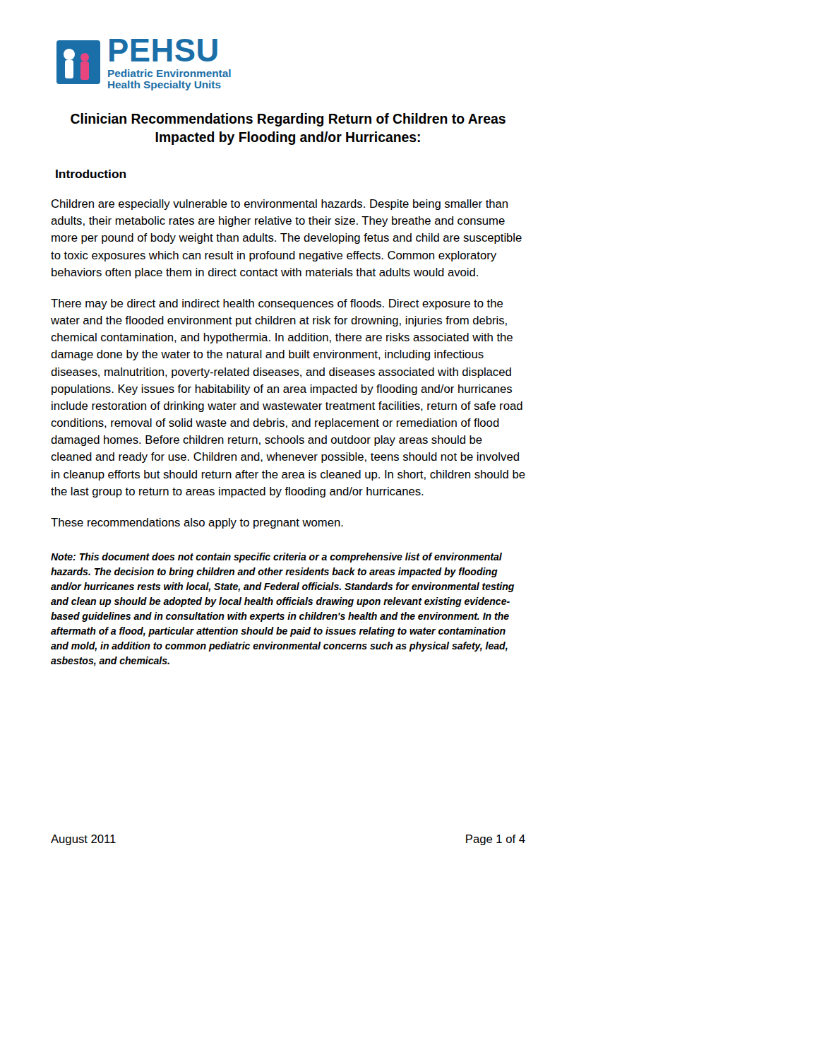PEHSU Pediatric Environmental Health Specialty Units
Clinician Recommendations Regarding Return of Children to Areas
Impacted by Flooding and/or Hurricanes:
Introduction
Children are especially vulnerable to environmental hazards. Despite being smaller than adults, their metabolic rates are higher relative to their size. They breathe and consume more per pound of body weight than adults. The developing fetus and child are susceptible to toxic exposures which can result in profound negative effects. Common exploratory behaviors often place them in direct contact with materials that adults would avoid.
There may be direct and indirect health consequences of floods. Direct exposure to the water and the flooded environment put children at risk for drowning, injuries from debris, chemical contamination, and hypothermia. In addition, there are risks associated with the damage done by the water to the natural and built environment, including infectious diseases, malnutrition, poverty-related diseases, and diseases associated with displaced populations. Key issues for habitability of an area impacted by flooding and/or hurricanes include restoration of drinking water and wastewater treatment facilities, return of safe road conditions, removal of solid waste and debris, and replacement or remediation of flood damaged homes. Before children return, schools and outdoor play areas should be cleaned and ready for use. Children and, whenever possible, teens should not be involved in cleanup efforts but should return after the area is cleaned up. In short, children should be the last group to return to areas impacted by flooding and/or hurricanes.
These recommendations also apply to pregnant women.
Note: This document does not contain specific criteria or a comprehensive list of environmental hazards. The decision to bring children and other residents back to areas impacted by flooding and/or hurricanes rests with local, State, and Federal officials. Standards for environmental testing and clean up should be adopted by local health officials drawing upon relevant existing evidence-based guidelines and in consultation with experts in children's health and the environment. In the aftermath of a flood, particular attention should be paid to issues relating to water contamination and mold, in addition to common pediatric environmental concerns such as physical safety, lead, asbestos, and chemicals.
August 2011 Page 1 of 4